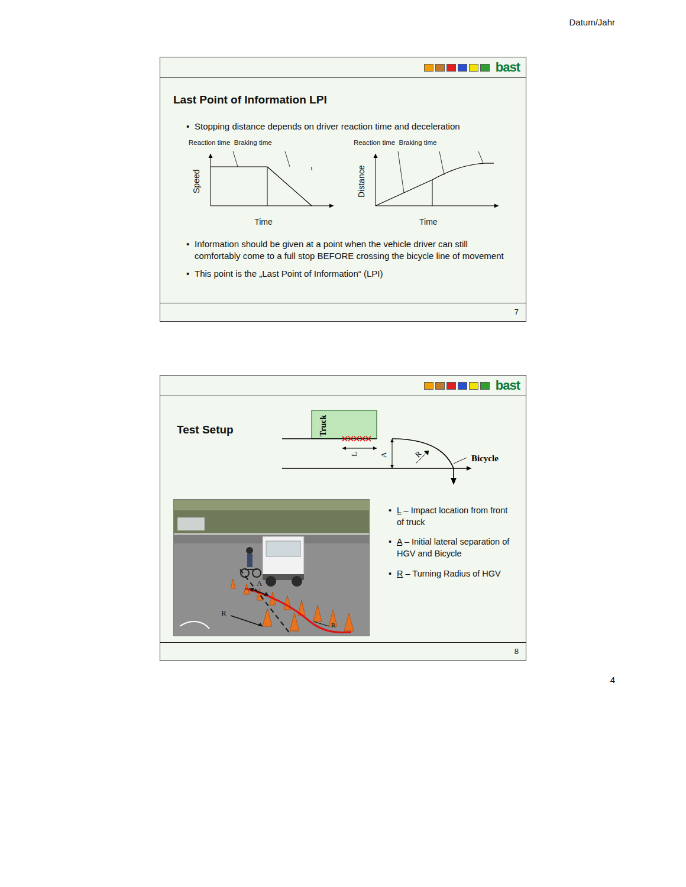Datum/Jahr
bast
Last Point of Information LPI
Stopping distance depends on driver reaction time and deceleration
Reaction time Braking time
Speed
Time
Reaction time Braking time
Distance
Time
Information should be given at a point when the vehicle driver can still comfortably come to a full stop BEFORE crossing the bicycle line of movement
This point is the „Last Point of Information“ (LPI)
7
bast
Test Setup
Truck L A R Bicycle
A R R
L – Impact location from front of truck
A – Initial lateral separation of HGV and Bicycle
R – Turning Radius of HGV
8
4